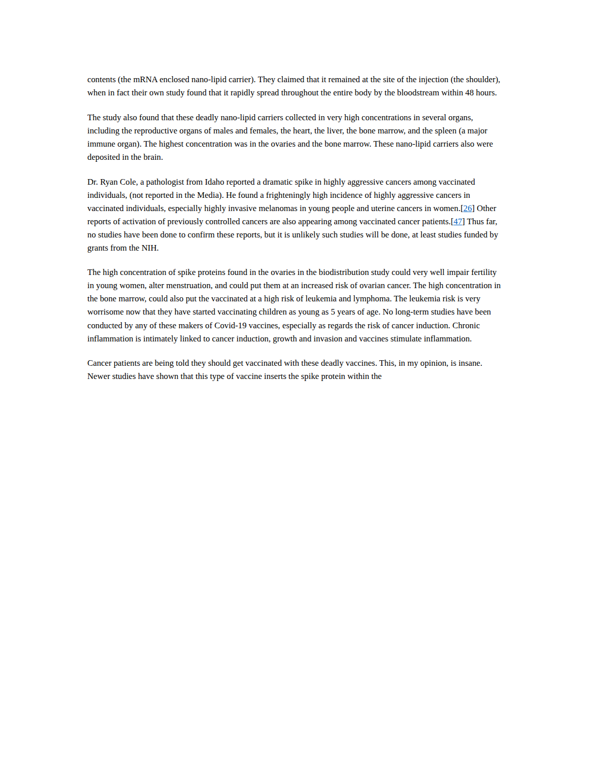contents (the mRNA enclosed nano-lipid carrier). They claimed that it remained at the site of the injection (the shoulder), when in fact their own study found that it rapidly spread throughout the entire body by the bloodstream within 48 hours.
The study also found that these deadly nano-lipid carriers collected in very high concentrations in several organs, including the reproductive organs of males and females, the heart, the liver, the bone marrow, and the spleen (a major immune organ). The highest concentration was in the ovaries and the bone marrow. These nano-lipid carriers also were deposited in the brain.
Dr. Ryan Cole, a pathologist from Idaho reported a dramatic spike in highly aggressive cancers among vaccinated individuals, (not reported in the Media). He found a frighteningly high incidence of highly aggressive cancers in vaccinated individuals, especially highly invasive melanomas in young people and uterine cancers in women.[26] Other reports of activation of previously controlled cancers are also appearing among vaccinated cancer patients.[47] Thus far, no studies have been done to confirm these reports, but it is unlikely such studies will be done, at least studies funded by grants from the NIH.
The high concentration of spike proteins found in the ovaries in the biodistribution study could very well impair fertility in young women, alter menstruation, and could put them at an increased risk of ovarian cancer. The high concentration in the bone marrow, could also put the vaccinated at a high risk of leukemia and lymphoma. The leukemia risk is very worrisome now that they have started vaccinating children as young as 5 years of age. No long-term studies have been conducted by any of these makers of Covid-19 vaccines, especially as regards the risk of cancer induction. Chronic inflammation is intimately linked to cancer induction, growth and invasion and vaccines stimulate inflammation.
Cancer patients are being told they should get vaccinated with these deadly vaccines. This, in my opinion, is insane. Newer studies have shown that this type of vaccine inserts the spike protein within the